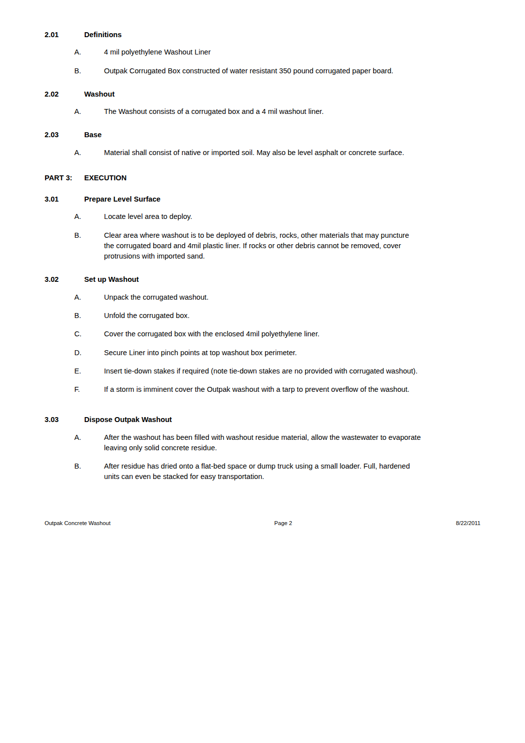2.01 Definitions
A. 4 mil polyethylene Washout Liner
B. Outpak Corrugated Box constructed of water resistant 350 pound corrugated paper board.
2.02 Washout
A. The Washout consists of a corrugated box and a 4 mil washout liner.
2.03 Base
A. Material shall consist of native or imported soil. May also be level asphalt or concrete surface.
PART 3: EXECUTION
3.01 Prepare Level Surface
A. Locate level area to deploy.
B. Clear area where washout is to be deployed of debris, rocks, other materials that may puncture the corrugated board and 4mil plastic liner. If rocks or other debris cannot be removed, cover protrusions with imported sand.
3.02 Set up Washout
A. Unpack the corrugated washout.
B. Unfold the corrugated box.
C. Cover the corrugated box with the enclosed 4mil polyethylene liner.
D. Secure Liner into pinch points at top washout box perimeter.
E. Insert tie-down stakes if required (note tie-down stakes are no provided with corrugated washout).
F. If a storm is imminent cover the Outpak washout with a tarp to prevent overflow of the washout.
3.03 Dispose Outpak Washout
A. After the washout has been filled with washout residue material, allow the wastewater to evaporate leaving only solid concrete residue.
B. After residue has dried onto a flat-bed space or dump truck using a small loader. Full, hardened units can even be stacked for easy transportation.
Outpak Concrete Washout Page 2 8/22/2011